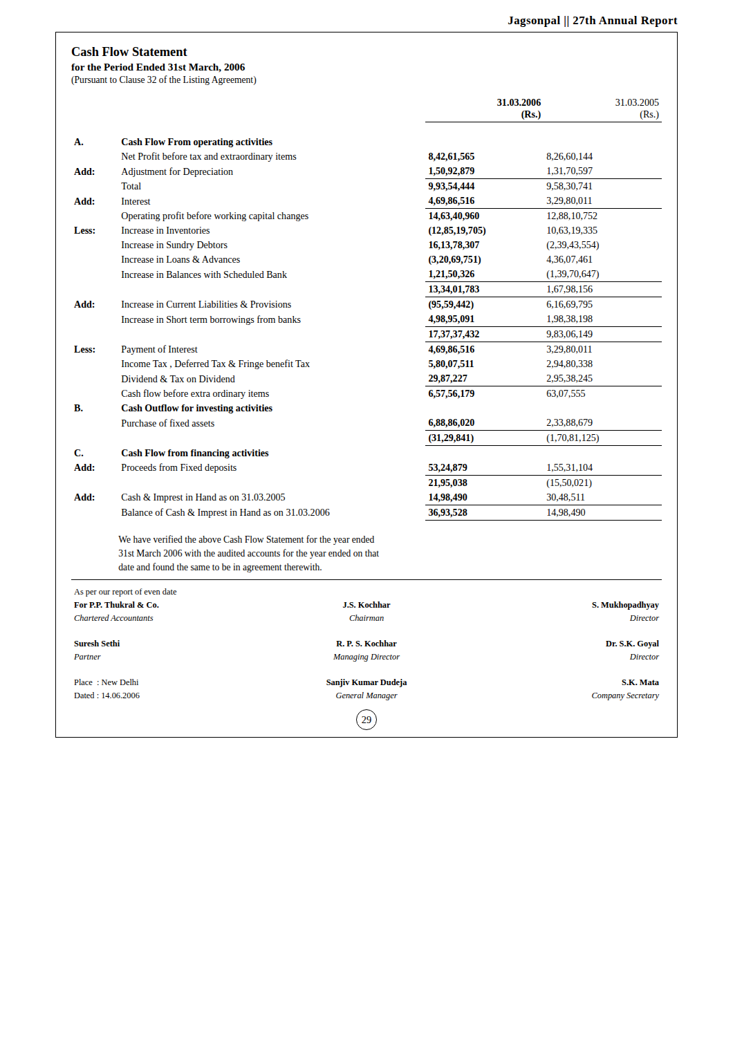Jagsonpal || 27th Annual Report
Cash Flow Statement
for the Period Ended 31st March, 2006
(Pursuant to Clause 32 of the Listing Agreement)
| | | 31.03.2006 (Rs.) | 31.03.2005 (Rs.) |
| --- | --- | --- | --- |
| A. | Cash Flow From operating activities | | |
| | Net Profit before tax and extraordinary items | 8,42,61,565 | 8,26,60,144 |
| Add: | Adjustment for Depreciation | 1,50,92,879 | 1,31,70,597 |
| | Total | 9,93,54,444 | 9,58,30,741 |
| Add: | Interest | 4,69,86,516 | 3,29,80,011 |
| | Operating profit before working capital changes | 14,63,40,960 | 12,88,10,752 |
| Less: | Increase in Inventories | (12,85,19,705) | 10,63,19,335 |
| | Increase in Sundry Debtors | 16,13,78,307 | (2,39,43,554) |
| | Increase in Loans & Advances | (3,20,69,751) | 4,36,07,461 |
| | Increase in Balances with Scheduled Bank | 1,21,50,326 | (1,39,70,647) |
| | | 13,34,01,783 | 1,67,98,156 |
| Add: | Increase in Current Liabilities & Provisions | (95,59,442) | 6,16,69,795 |
| | Increase in Short term borrowings from banks | 4,98,95,091 | 1,98,38,198 |
| | | 17,37,37,432 | 9,83,06,149 |
| Less: | Payment of Interest | 4,69,86,516 | 3,29,80,011 |
| | Income Tax , Deferred Tax & Fringe benefit Tax | 5,80,07,511 | 2,94,80,338 |
| | Dividend & Tax on Dividend | 29,87,227 | 2,95,38,245 |
| | Cash flow before extra ordinary items | 6,57,56,179 | 63,07,555 |
| B. | Cash Outflow for investing activities | | |
| | Purchase of fixed assets | 6,88,86,020 | 2,33,88,679 |
| | | (31,29,841) | (1,70,81,125) |
| C. | Cash Flow from financing activities | | |
| Add: | Proceeds from Fixed deposits | 53,24,879 | 1,55,31,104 |
| | | 21,95,038 | (15,50,021) |
| Add: | Cash & Imprest in Hand as on 31.03.2005 | 14,98,490 | 30,48,511 |
| | Balance of Cash & Imprest in Hand as on 31.03.2006 | 36,93,528 | 14,98,490 |
We have verified the above Cash Flow Statement for the year ended
31st March 2006 with the audited accounts for the year ended on that
date and found the same to be in agreement therewith.
| As per our report of even date | | |
| For P.P. Thukral & Co. | J.S. Kochhar | S. Mukhopadhyay |
| Chartered Accountants | Chairman | Director |
| Suresh Sethi | R. P. S. Kochhar | Dr. S.K. Goyal |
| Partner | Managing Director | Director |
| Place : New Delhi | Sanjiv Kumar Dudeja | S.K. Mata |
| Dated : 14.06.2006 | General Manager | Company Secretary |
29